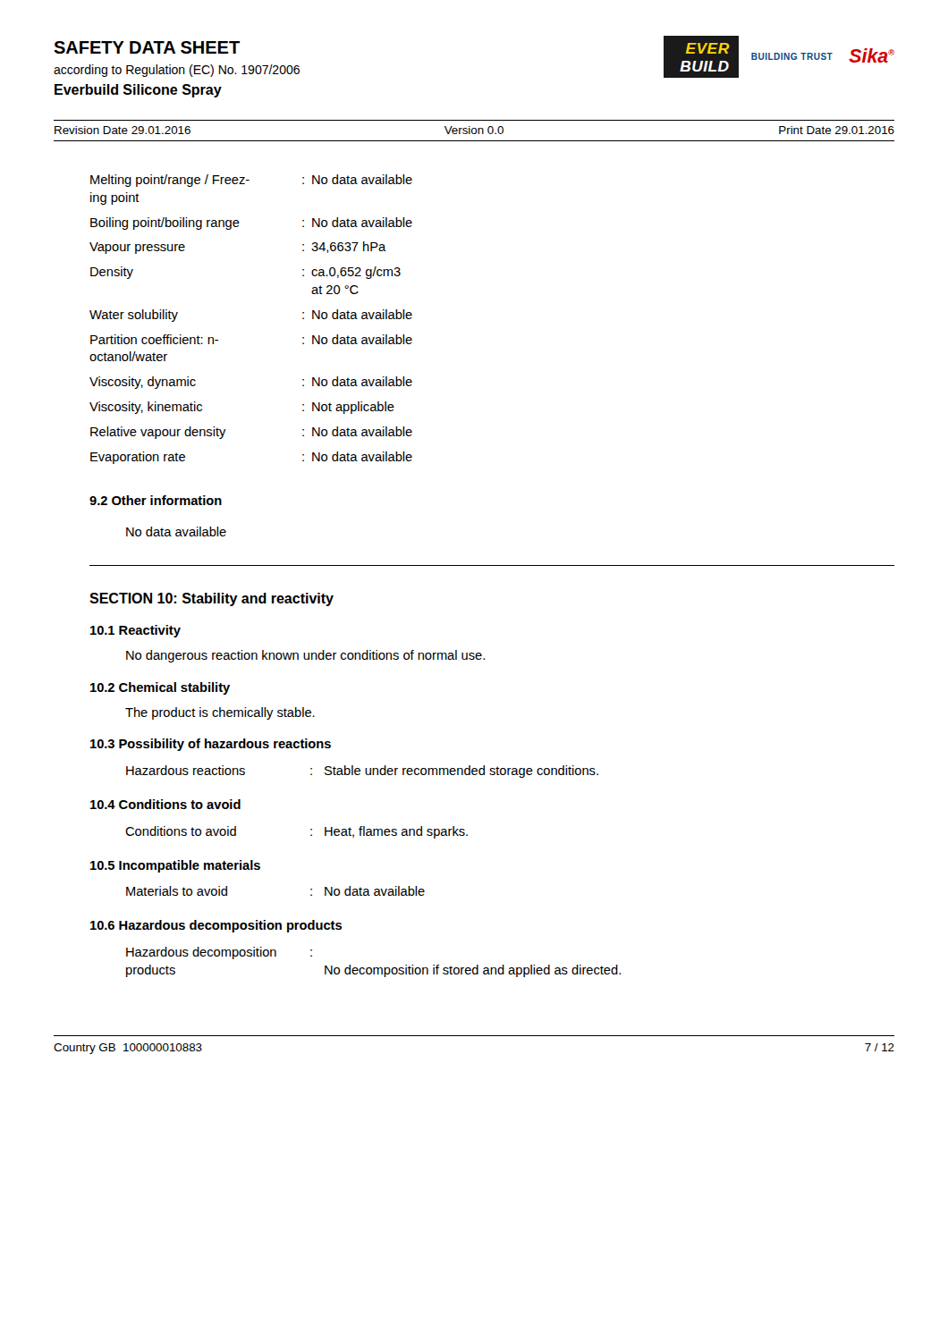SAFETY DATA SHEET
according to Regulation (EC) No. 1907/2006
Everbuild Silicone Spray
EVERBUILD BUILDING TRUST Sika®
Revision Date 29.01.2016 Version 0.0 Print Date 29.01.2016
| Melting point/range / Freez- ing point | : | No data available |
| Boiling point/boiling range | : | No data available |
| Vapour pressure | : | 34,6637 hPa |
| Density | : | ca.0,652 g/cm3 at 20 °C |
| Water solubility | : | No data available |
| Partition coefficient: n- octanol/water | : | No data available |
| Viscosity, dynamic | : | No data available |
| Viscosity, kinematic | : | Not applicable |
| Relative vapour density | : | No data available |
| Evaporation rate | : | No data available |
9.2 Other information
No data available
SECTION 10: Stability and reactivity
10.1 Reactivity
No dangerous reaction known under conditions of normal use.
10.2 Chemical stability
The product is chemically stable.
10.3 Possibility of hazardous reactions
| Hazardous reactions | : | Stable under recommended storage conditions. |
10.4 Conditions to avoid
| Conditions to avoid | : | Heat, flames and sparks. |
10.5 Incompatible materials
| Materials to avoid | : | No data available |
10.6 Hazardous decomposition products
| Hazardous decomposition products | : | No decomposition if stored and applied as directed. |
Country GB 100000010883 7 / 12